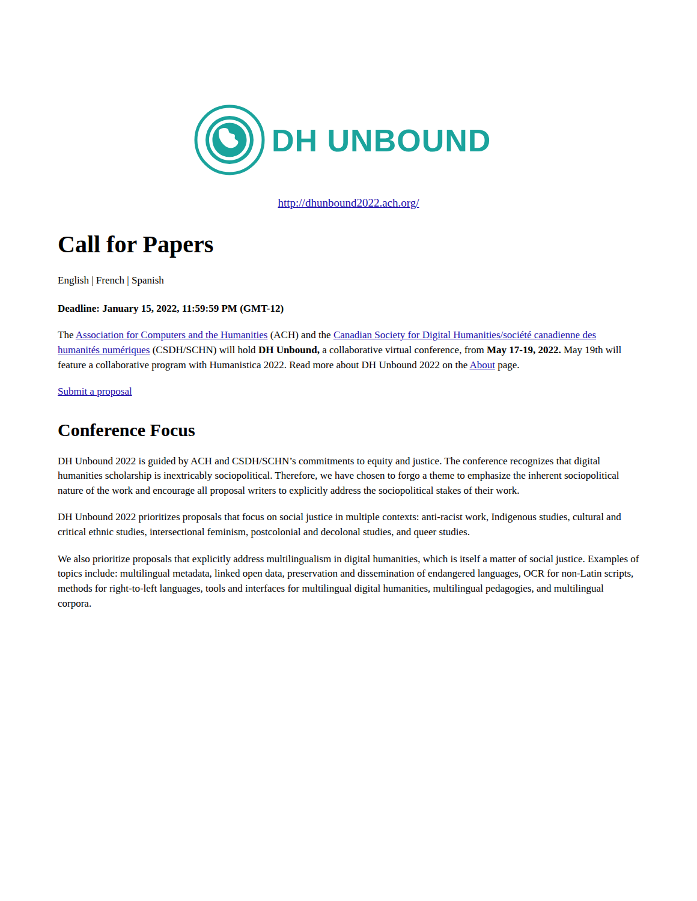DH UNBOUND
http://dhunbound2022.ach.org/
Call for Papers
English | French | Spanish
Deadline: January 15, 2022, 11:59:59 PM (GMT-12)
The Association for Computers and the Humanities (ACH) and the Canadian Society for Digital Humanities/société canadienne des humanités numériques (CSDH/SCHN) will hold DH Unbound, a collaborative virtual conference, from May 17-19, 2022. May 19th will feature a collaborative program with Humanistica 2022. Read more about DH Unbound 2022 on the About page.
Submit a proposal
Conference Focus
DH Unbound 2022 is guided by ACH and CSDH/SCHN’s commitments to equity and justice. The conference recognizes that digital humanities scholarship is inextricably sociopolitical. Therefore, we have chosen to forgo a theme to emphasize the inherent sociopolitical nature of the work and encourage all proposal writers to explicitly address the sociopolitical stakes of their work.
DH Unbound 2022 prioritizes proposals that focus on social justice in multiple contexts: anti-racist work, Indigenous studies, cultural and critical ethnic studies, intersectional feminism, postcolonial and decolonal studies, and queer studies.
We also prioritize proposals that explicitly address multilingualism in digital humanities, which is itself a matter of social justice. Examples of topics include: multilingual metadata, linked open data, preservation and dissemination of endangered languages, OCR for non-Latin scripts, methods for right-to-left languages, tools and interfaces for multilingual digital humanities, multilingual pedagogies, and multilingual corpora.